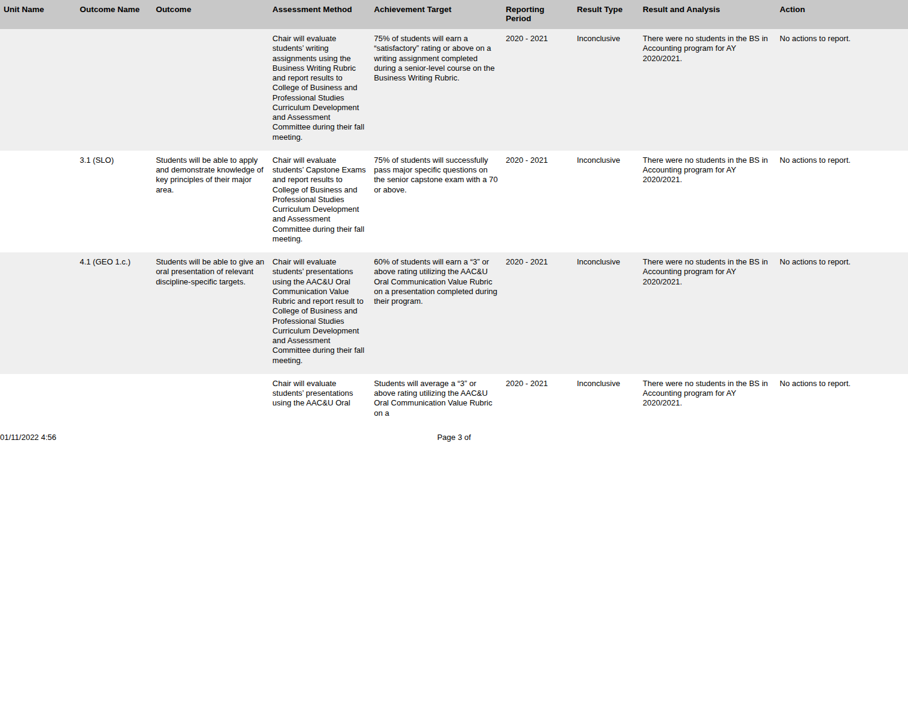| Unit Name | Outcome Name | Outcome | Assessment Method | Achievement Target | Reporting Period | Result Type | Result and Analysis | Action |
| --- | --- | --- | --- | --- | --- | --- | --- | --- |
| | | | Chair will evaluate students’ writing assignments using the Business Writing Rubric and report results to College of Business and Professional Studies Curriculum Development and Assessment Committee during their fall meeting. | 75% of students will earn a “satisfactory” rating or above on a writing assignment completed during a senior-level course on the Business Writing Rubric. | 2020 - 2021 | Inconclusive | There were no students in the BS in Accounting program for AY 2020/2021. | No actions to report. |
| | 3.1 (SLO) | Students will be able to apply and demonstrate knowledge of key principles of their major area. | Chair will evaluate students’ Capstone Exams and report results to College of Business and Professional Studies Curriculum Development and Assessment Committee during their fall meeting. | 75% of students will successfully pass major specific questions on the senior capstone exam with a 70 or above. | 2020 - 2021 | Inconclusive | There were no students in the BS in Accounting program for AY 2020/2021. | No actions to report. |
| | 4.1 (GEO 1.c.) | Students will be able to give an oral presentation of relevant discipline-specific targets. | Chair will evaluate students’ presentations using the AAC&U Oral Communication Value Rubric and report result to College of Business and Professional Studies Curriculum Development and Assessment Committee during their fall meeting. | 60% of students will earn a “3” or above rating utilizing the AAC&U Oral Communication Value Rubric on a presentation completed during their program. | 2020 - 2021 | Inconclusive | There were no students in the BS in Accounting program for AY 2020/2021. | No actions to report. |
| | | | Chair will evaluate students’ presentations using the AAC&U Oral | Students will average a “3” or above rating utilizing the AAC&U Oral Communication Value Rubric on a | 2020 - 2021 | Inconclusive | There were no students in the BS in Accounting program for AY 2020/2021. | No actions to report. |
01/11/2022 4:56
Page 3 of